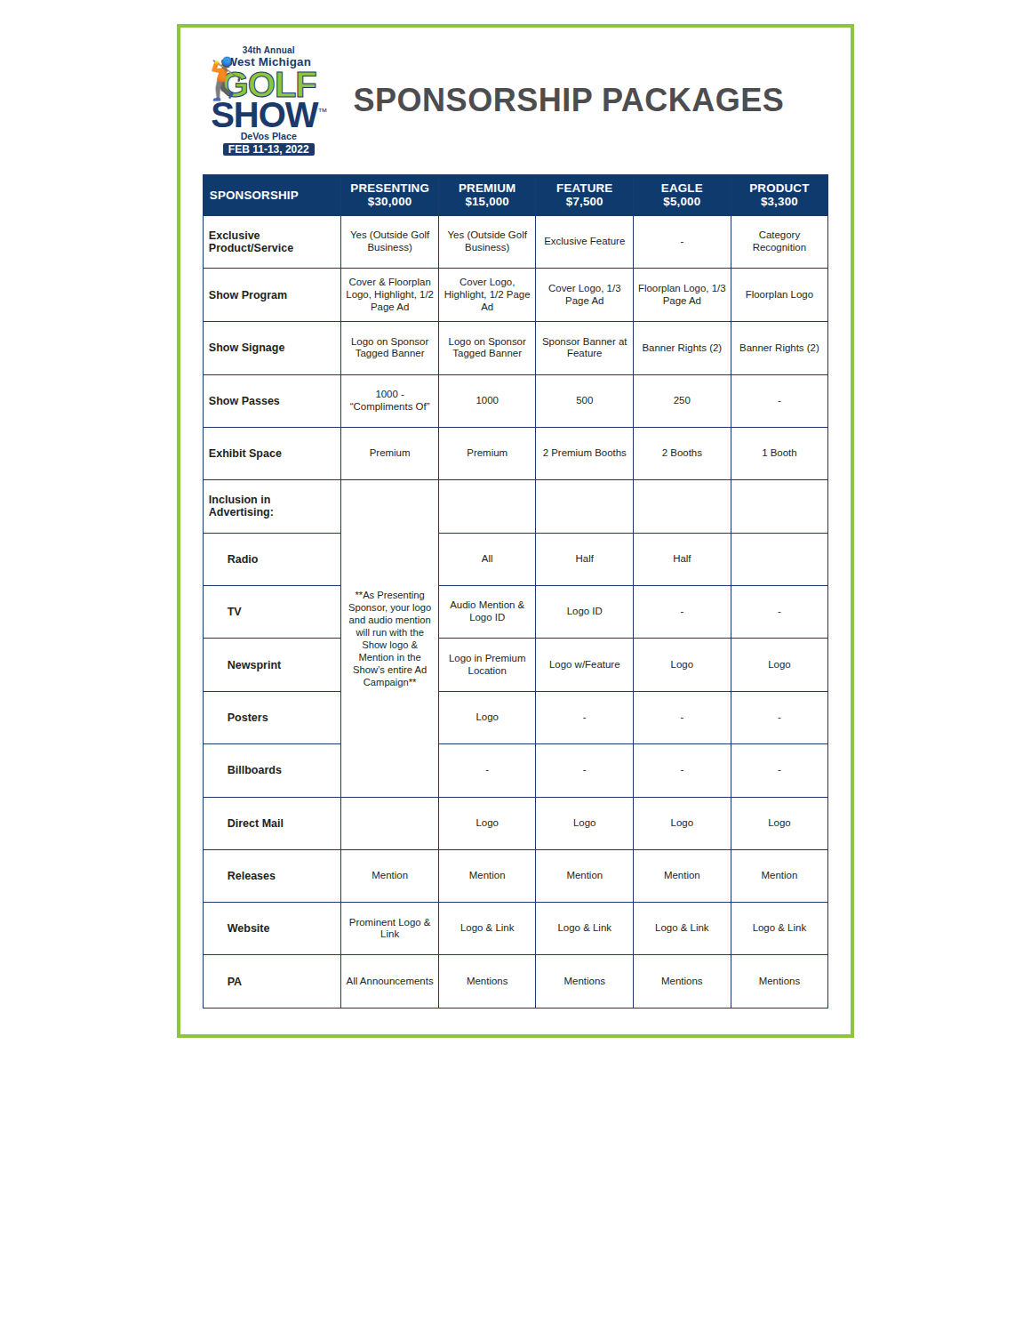🏌
34th Annual
West Michigan
GOLF
SHOW™
DeVos Place
FEB 11-13, 2022
SPONSORSHIP PACKAGES
| SPONSORSHIP | PRESENTING $30,000 | PREMIUM $15,000 | FEATURE $7,500 | EAGLE $5,000 | PRODUCT $3,300 |
| --- | --- | --- | --- | --- | --- |
| Exclusive Product/Service | Yes (Outside Golf Business) | Yes (Outside Golf Business) | Exclusive Feature | - | Category Recognition |
| Show Program | Cover & Floorplan Logo, Highlight, 1/2 Page Ad | Cover Logo, Highlight, 1/2 Page Ad | Cover Logo, 1/3 Page Ad | Floorplan Logo, 1/3 Page Ad | Floorplan Logo |
| Show Signage | Logo on Sponsor Tagged Banner | Logo on Sponsor Tagged Banner | Sponsor Banner at Feature | Banner Rights (2) | Banner Rights (2) |
| Show Passes | 1000 - “Compliments Of” | 1000 | 500 | 250 | - |
| Exhibit Space | Premium | Premium | 2 Premium Booths | 2 Booths | 1 Booth |
| Inclusion in Advertising: | **As Presenting Sponsor, your logo and audio mention will run with the Show logo & Mention in the Show’s entire Ad Campaign** | | | | |
| Radio | All | Half | Half | |
| TV | Audio Mention & Logo ID | Logo ID | - | - |
| Newsprint | Logo in Premium Location | Logo w/Feature | Logo | Logo |
| Posters | Logo | - | - | - |
| Billboards | - | - | - | - |
| Direct Mail | | Logo | Logo | Logo | Logo |
| Releases | Mention | Mention | Mention | Mention | Mention |
| Website | Prominent Logo & Link | Logo & Link | Logo & Link | Logo & Link | Logo & Link |
| PA | All Announcements | Mentions | Mentions | Mentions | Mentions |